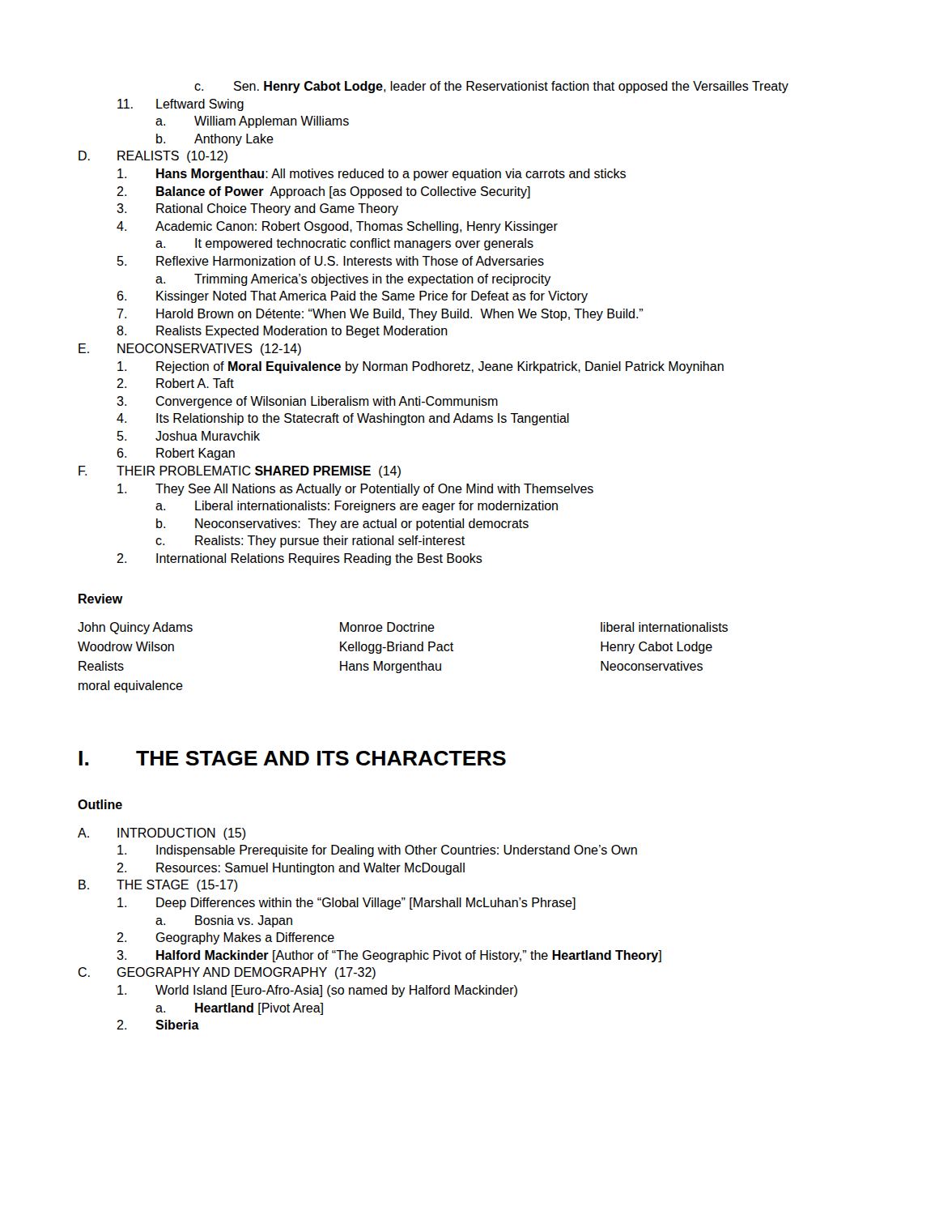c.
Sen. Henry Cabot Lodge, leader of the Reservationist faction that opposed the Versailles Treaty
11.
Leftward Swing
a.
William Appleman Williams
b.
Anthony Lake
D.
REALISTS (10-12)
1.
Hans Morgenthau: All motives reduced to a power equation via carrots and sticks
2.
Balance of Power Approach [as Opposed to Collective Security]
3.
Rational Choice Theory and Game Theory
4.
Academic Canon: Robert Osgood, Thomas Schelling, Henry Kissinger
a.
It empowered technocratic conflict managers over generals
5.
Reflexive Harmonization of U.S. Interests with Those of Adversaries
a.
Trimming America’s objectives in the expectation of reciprocity
6.
Kissinger Noted That America Paid the Same Price for Defeat as for Victory
7.
Harold Brown on Détente: “When We Build, They Build. When We Stop, They Build.”
8.
Realists Expected Moderation to Beget Moderation
E.
NEOCONSERVATIVES (12-14)
1.
Rejection of Moral Equivalence by Norman Podhoretz, Jeane Kirkpatrick, Daniel Patrick Moynihan
2.
Robert A. Taft
3.
Convergence of Wilsonian Liberalism with Anti-Communism
4.
Its Relationship to the Statecraft of Washington and Adams Is Tangential
5.
Joshua Muravchik
6.
Robert Kagan
F.
THEIR PROBLEMATIC SHARED PREMISE (14)
1.
They See All Nations as Actually or Potentially of One Mind with Themselves
a.
Liberal internationalists: Foreigners are eager for modernization
b.
Neoconservatives: They are actual or potential democrats
c.
Realists: They pursue their rational self-interest
2.
International Relations Requires Reading the Best Books
Review
| John Quincy Adams | Monroe Doctrine | liberal internationalists |
| Woodrow Wilson | Kellogg-Briand Pact | Henry Cabot Lodge |
| Realists | Hans Morgenthau | Neoconservatives |
| moral equivalence | | |
I. THE STAGE AND ITS CHARACTERS
Outline
A.
INTRODUCTION (15)
1.
Indispensable Prerequisite for Dealing with Other Countries: Understand One’s Own
2.
Resources: Samuel Huntington and Walter McDougall
B.
THE STAGE (15-17)
1.
Deep Differences within the “Global Village” [Marshall McLuhan’s Phrase]
a.
Bosnia vs. Japan
2.
Geography Makes a Difference
3.
Halford Mackinder [Author of “The Geographic Pivot of History,” the Heartland Theory]
C.
GEOGRAPHY AND DEMOGRAPHY (17-32)
1.
World Island [Euro-Afro-Asia] (so named by Halford Mackinder)
a.
Heartland [Pivot Area]
2.
Siberia